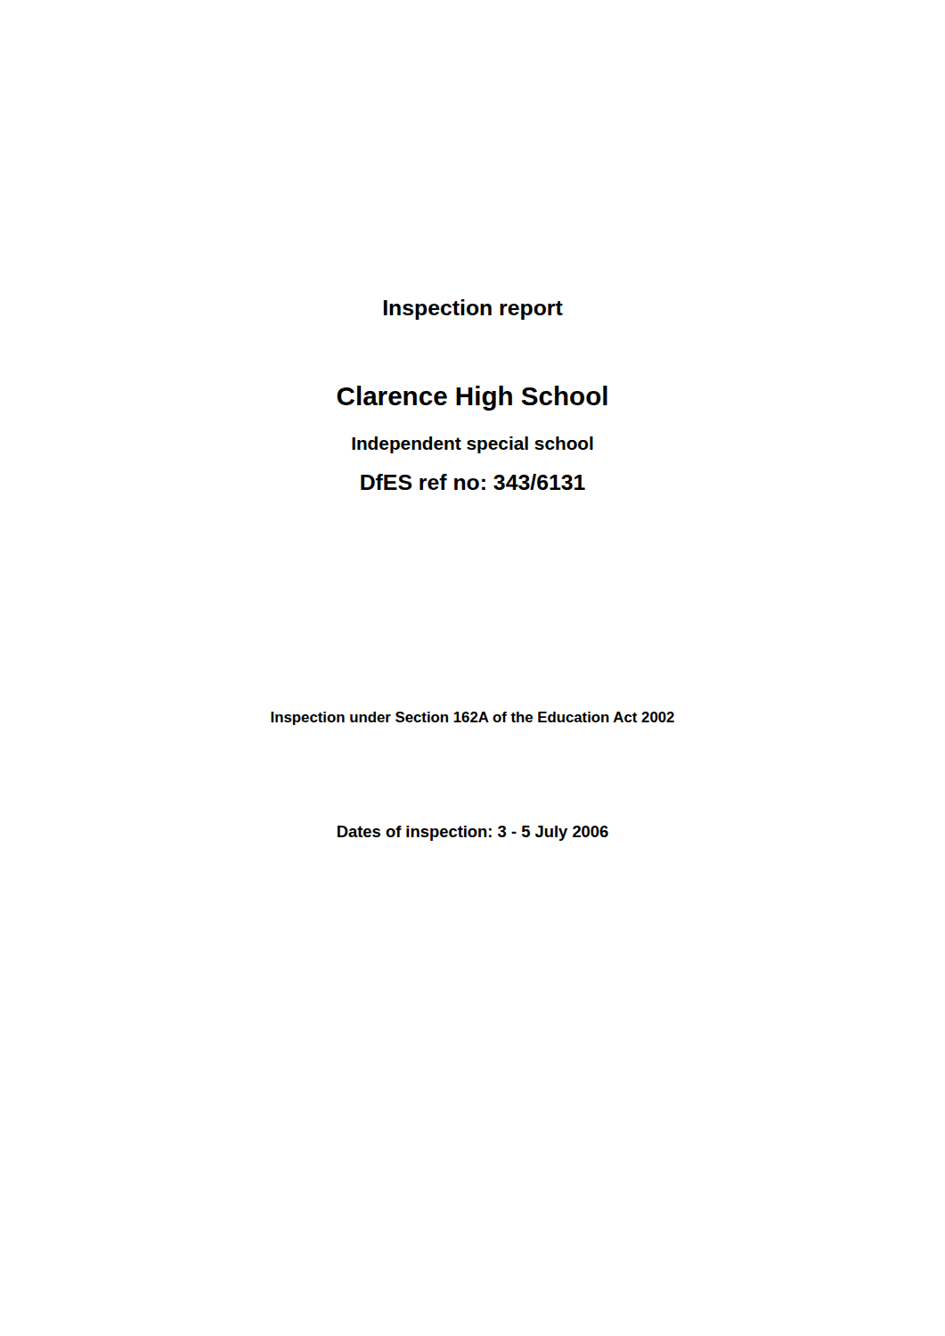Inspection report
Clarence High School
Independent special school
DfES ref no: 343/6131
Inspection under Section 162A of the Education Act 2002
Dates of inspection: 3 - 5 July 2006